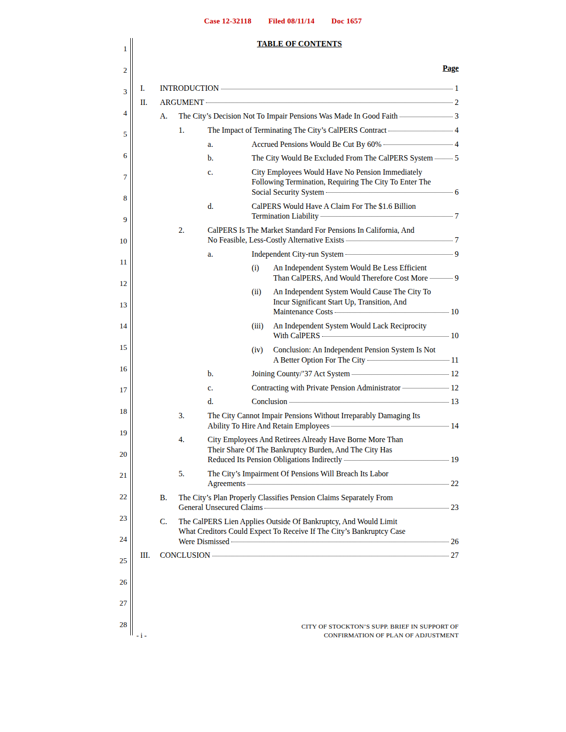Case 12-32118 Filed 08/11/14 Doc 1657
1
2
3
4
5
6
7
8
9
10
11
12
13
14
15
16
17
18
19
20
21
22
23
24
25
26
27
28
TABLE OF CONTENTS
Page
| I. | INTRODUCTION 1 |
| II. | ARGUMENT 2 |
| | A. | The City’s Decision Not To Impair Pensions Was Made In Good Faith 3 |
| | | 1. | The Impact of Terminating The City’s CalPERS Contract 4 |
| | | | a. | Accrued Pensions Would Be Cut By 60% 4 |
| | | | b. | The City Would Be Excluded From The CalPERS System 5 |
| | | | c. | City Employees Would Have No Pension Immediately Following Termination, Requiring The City To Enter The Social Security System 6 |
| | | | d. | CalPERS Would Have A Claim For The $1.6 Billion Termination Liability 7 |
| | | 2. | CalPERS Is The Market Standard For Pensions In California, And No Feasible, Less-Costly Alternative Exists 7 |
| | | | a. | Independent City-run System 9 |
| | | | | / (i) / An Independent System Would Be Less Efficient Than CalPERS, And Would Therefore Cost More 9 / |
| | | | | / (ii) / An Independent System Would Cause The City To Incur Significant Start Up, Transition, And Maintenance Costs 10 / |
| | | | | / (iii) / An Independent System Would Lack Reciprocity With CalPERS 10 / |
| | | | | / (iv) / Conclusion: An Independent Pension System Is Not A Better Option For The City 11 / |
| | | | b. | Joining County/’37 Act System 12 |
| | | | c. | Contracting with Private Pension Administrator 12 |
| | | | d. | Conclusion 13 |
| | | 3. | The City Cannot Impair Pensions Without Irreparably Damaging Its Ability To Hire And Retain Employees 14 |
| | | 4. | City Employees And Retirees Already Have Borne More Than Their Share Of The Bankruptcy Burden, And The City Has Reduced Its Pension Obligations Indirectly 19 |
| | | 5. | The City’s Impairment Of Pensions Will Breach Its Labor Agreements 22 |
| | B. | The City’s Plan Properly Classifies Pension Claims Separately From General Unsecured Claims 23 |
| | C. | The CalPERS Lien Applies Outside Of Bankruptcy, And Would Limit What Creditors Could Expect To Receive If The City’s Bankruptcy Case Were Dismissed 26 |
| III. | CONCLUSION 27 |
- i -
CITY OF STOCKTON’S SUPP. BRIEF IN SUPPORT OF
CONFIRMATION OF PLAN OF ADJUSTMENT